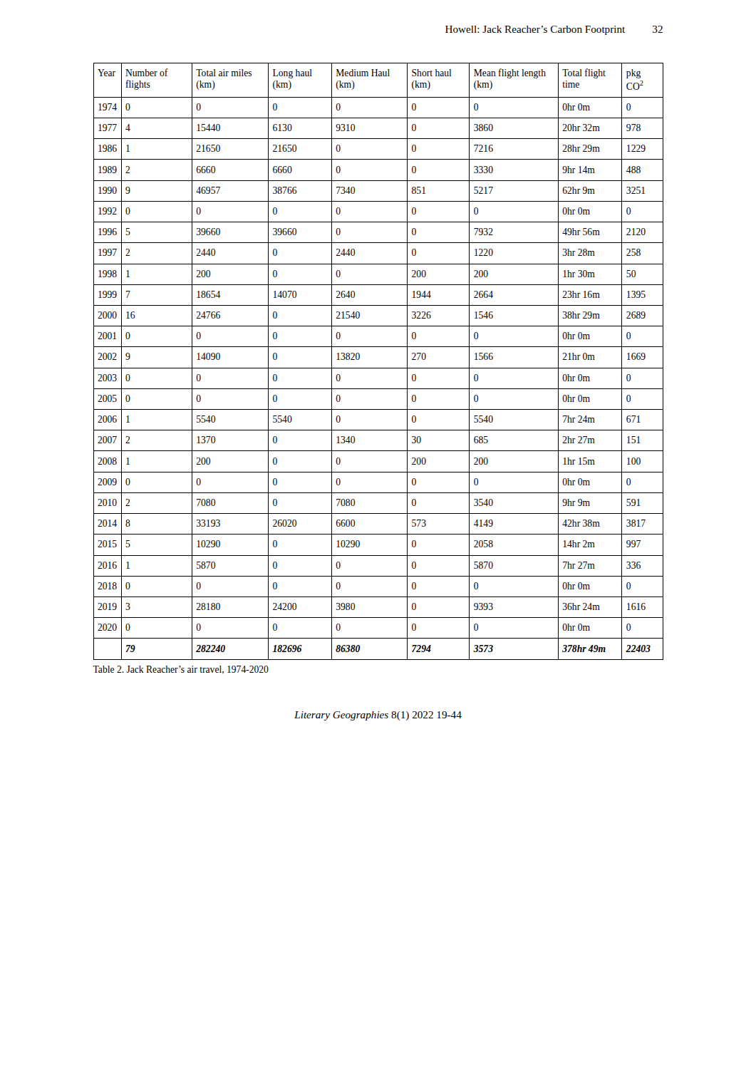Howell: Jack Reacher’s Carbon Footprint32
Table 2. Jack Reacher’s air travel, 1974-2020
| Year | Number of flights | Total air miles (km) | Long haul (km) | Medium Haul (km) | Short haul (km) | Mean flight length (km) | Total flight time | pkg CO 2 |
| --- | --- | --- | --- | --- | --- | --- | --- | --- |
| 1974 | 0 | 0 | 0 | 0 | 0 | 0 | 0hr 0m | 0 |
| 1977 | 4 | 15440 | 6130 | 9310 | 0 | 3860 | 20hr 32m | 978 |
| 1986 | 1 | 21650 | 21650 | 0 | 0 | 7216 | 28hr 29m | 1229 |
| 1989 | 2 | 6660 | 6660 | 0 | 0 | 3330 | 9hr 14m | 488 |
| 1990 | 9 | 46957 | 38766 | 7340 | 851 | 5217 | 62hr 9m | 3251 |
| 1992 | 0 | 0 | 0 | 0 | 0 | 0 | 0hr 0m | 0 |
| 1996 | 5 | 39660 | 39660 | 0 | 0 | 7932 | 49hr 56m | 2120 |
| 1997 | 2 | 2440 | 0 | 2440 | 0 | 1220 | 3hr 28m | 258 |
| 1998 | 1 | 200 | 0 | 0 | 200 | 200 | 1hr 30m | 50 |
| 1999 | 7 | 18654 | 14070 | 2640 | 1944 | 2664 | 23hr 16m | 1395 |
| 2000 | 16 | 24766 | 0 | 21540 | 3226 | 1546 | 38hr 29m | 2689 |
| 2001 | 0 | 0 | 0 | 0 | 0 | 0 | 0hr 0m | 0 |
| 2002 | 9 | 14090 | 0 | 13820 | 270 | 1566 | 21hr 0m | 1669 |
| 2003 | 0 | 0 | 0 | 0 | 0 | 0 | 0hr 0m | 0 |
| 2005 | 0 | 0 | 0 | 0 | 0 | 0 | 0hr 0m | 0 |
| 2006 | 1 | 5540 | 5540 | 0 | 0 | 5540 | 7hr 24m | 671 |
| 2007 | 2 | 1370 | 0 | 1340 | 30 | 685 | 2hr 27m | 151 |
| 2008 | 1 | 200 | 0 | 0 | 200 | 200 | 1hr 15m | 100 |
| 2009 | 0 | 0 | 0 | 0 | 0 | 0 | 0hr 0m | 0 |
| 2010 | 2 | 7080 | 0 | 7080 | 0 | 3540 | 9hr 9m | 591 |
| 2014 | 8 | 33193 | 26020 | 6600 | 573 | 4149 | 42hr 38m | 3817 |
| 2015 | 5 | 10290 | 0 | 10290 | 0 | 2058 | 14hr 2m | 997 |
| 2016 | 1 | 5870 | 0 | 0 | 0 | 5870 | 7hr 27m | 336 |
| 2018 | 0 | 0 | 0 | 0 | 0 | 0 | 0hr 0m | 0 |
| 2019 | 3 | 28180 | 24200 | 3980 | 0 | 9393 | 36hr 24m | 1616 |
| 2020 | 0 | 0 | 0 | 0 | 0 | 0 | 0hr 0m | 0 |
| | 79 | 282240 | 182696 | 86380 | 7294 | 3573 | 378hr 49m | 22403 |
Literary Geographies 8(1) 2022 19-44